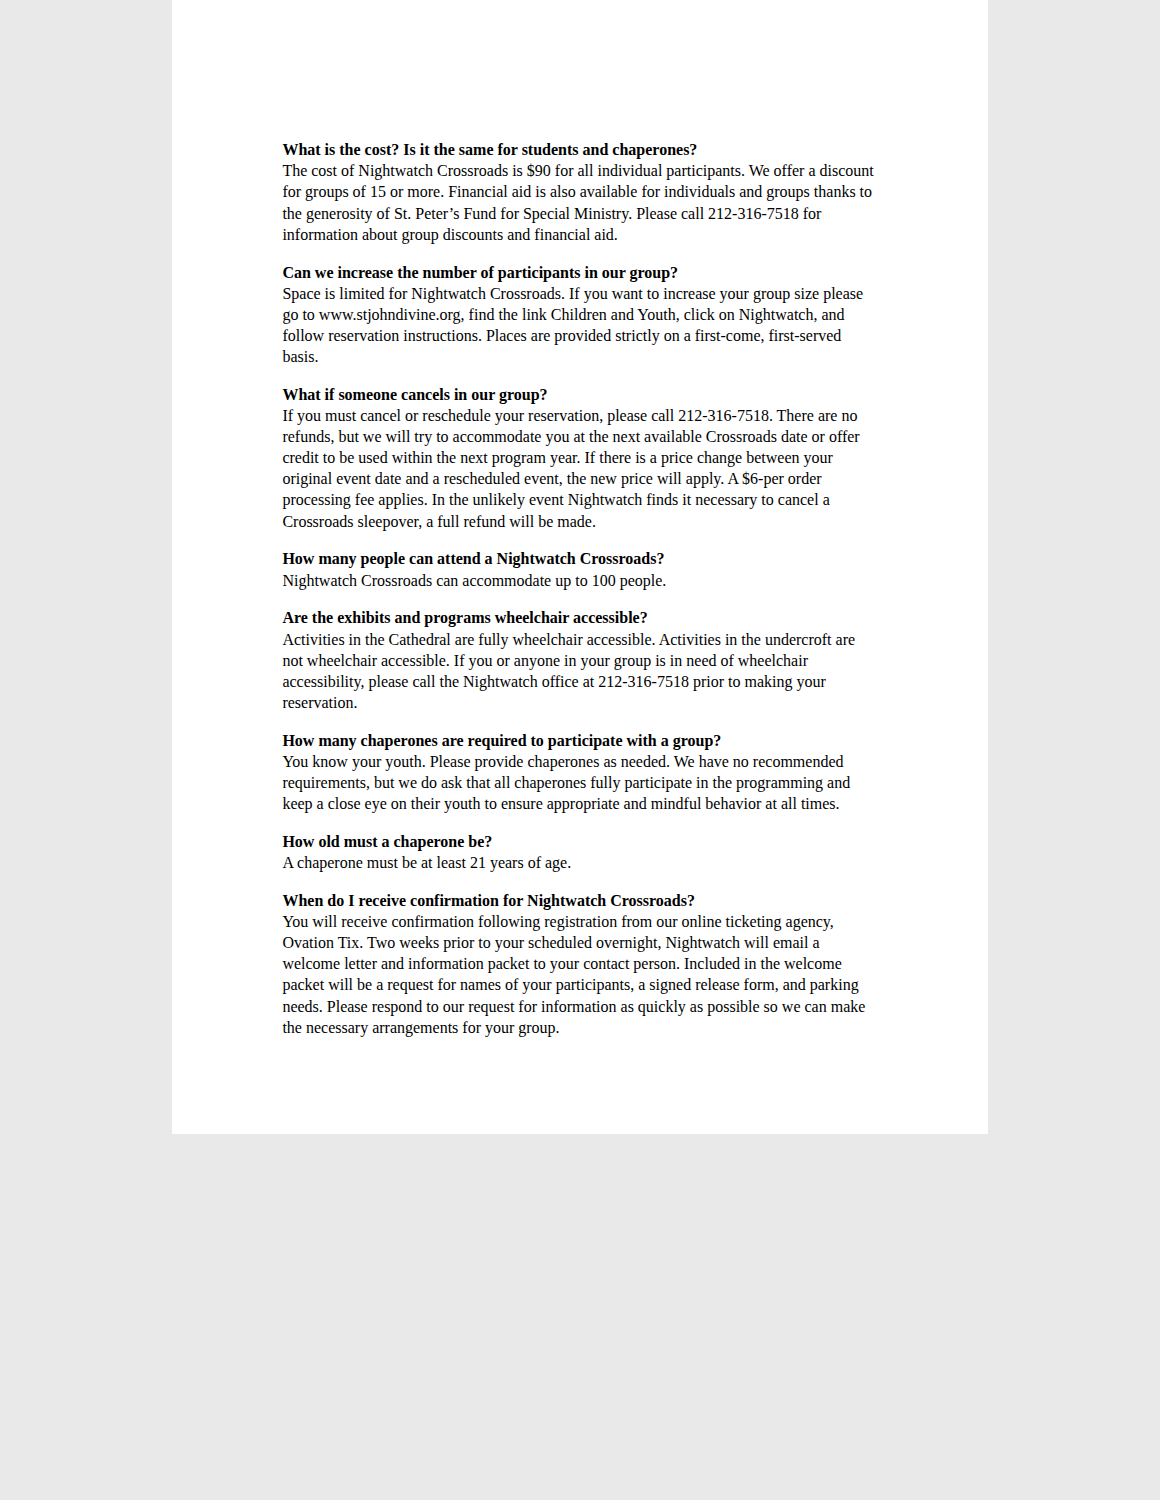What is the cost? Is it the same for students and chaperones?
The cost of Nightwatch Crossroads is $90 for all individual participants. We offer a discount for groups of 15 or more. Financial aid is also available for individuals and groups thanks to the generosity of St. Peter’s Fund for Special Ministry. Please call 212-316-7518 for information about group discounts and financial aid.
Can we increase the number of participants in our group?
Space is limited for Nightwatch Crossroads. If you want to increase your group size please go to www.stjohndivine.org, find the link Children and Youth, click on Nightwatch, and follow reservation instructions. Places are provided strictly on a first-come, first-served basis.
What if someone cancels in our group?
If you must cancel or reschedule your reservation, please call 212-316-7518. There are no refunds, but we will try to accommodate you at the next available Crossroads date or offer credit to be used within the next program year. If there is a price change between your original event date and a rescheduled event, the new price will apply. A $6-per order processing fee applies. In the unlikely event Nightwatch finds it necessary to cancel a Crossroads sleepover, a full refund will be made.
How many people can attend a Nightwatch Crossroads?
Nightwatch Crossroads can accommodate up to 100 people.
Are the exhibits and programs wheelchair accessible?
Activities in the Cathedral are fully wheelchair accessible. Activities in the undercroft are not wheelchair accessible. If you or anyone in your group is in need of wheelchair accessibility, please call the Nightwatch office at 212-316-7518 prior to making your reservation.
How many chaperones are required to participate with a group?
You know your youth. Please provide chaperones as needed. We have no recommended requirements, but we do ask that all chaperones fully participate in the programming and keep a close eye on their youth to ensure appropriate and mindful behavior at all times.
How old must a chaperone be?
A chaperone must be at least 21 years of age.
When do I receive confirmation for Nightwatch Crossroads?
You will receive confirmation following registration from our online ticketing agency, Ovation Tix. Two weeks prior to your scheduled overnight, Nightwatch will email a welcome letter and information packet to your contact person. Included in the welcome packet will be a request for names of your participants, a signed release form, and parking needs. Please respond to our request for information as quickly as possible so we can make the necessary arrangements for your group.